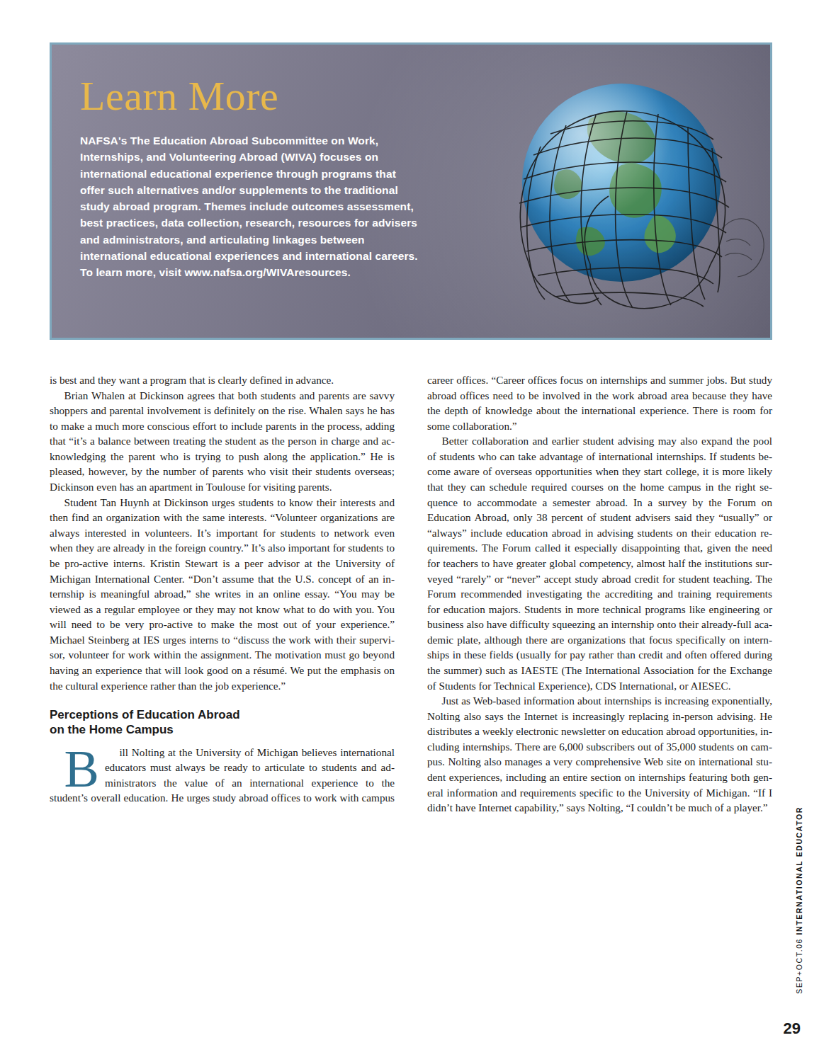Learn More
NAFSA's The Education Abroad Subcommittee on Work, Internships, and Volunteering Abroad (WIVA) focuses on international educational experience through programs that offer such alternatives and/or supplements to the traditional study abroad program. Themes include outcomes assessment, best practices, data collection, research, resources for advisers and administrators, and articulating linkages between international educational experiences and international careers. To learn more, visit www.nafsa.org/WIVAresources.
is best and they want a program that is clearly defined in advance.
Brian Whalen at Dickinson agrees that both students and parents are savvy shoppers and parental involvement is definitely on the rise. Whalen says he has to make a much more conscious effort to include parents in the process, adding that “it’s a balance between treating the student as the person in charge and acknowledging the parent who is trying to push along the application.” He is pleased, however, by the number of parents who visit their students overseas; Dickinson even has an apartment in Toulouse for visiting parents.
Student Tan Huynh at Dickinson urges students to know their interests and then find an organization with the same interests. “Volunteer organizations are always interested in volunteers. It’s important for students to network even when they are already in the foreign country.” It’s also important for students to be pro-active interns. Kristin Stewart is a peer advisor at the University of Michigan International Center. “Don’t assume that the U.S. concept of an internship is meaningful abroad,” she writes in an online essay. “You may be viewed as a regular employee or they may not know what to do with you. You will need to be very pro-active to make the most out of your experience.” Michael Steinberg at IES urges interns to “discuss the work with their supervisor, volunteer for work within the assignment. The motivation must go beyond having an experience that will look good on a résumé. We put the emphasis on the cultural experience rather than the job experience.”
Perceptions of Education Abroad
on the Home Campus
Bill Nolting at the University of Michigan believes international educators must always be ready to articulate to students and administrators the value of an international experience to the student’s overall education. He urges study abroad offices to work with campus career offices. “Career offices focus on internships and summer jobs. But study abroad offices need to be involved in the work abroad area because they have the depth of knowledge about the international experience. There is room for some collaboration.”
Better collaboration and earlier student advising may also expand the pool of students who can take advantage of international internships. If students become aware of overseas opportunities when they start college, it is more likely that they can schedule required courses on the home campus in the right sequence to accommodate a semester abroad. In a survey by the Forum on Education Abroad, only 38 percent of student advisers said they “usually” or “always” include education abroad in advising students on their education requirements. The Forum called it especially disappointing that, given the need for teachers to have greater global competency, almost half the institutions surveyed “rarely” or “never” accept study abroad credit for student teaching. The Forum recommended investigating the accrediting and training requirements for education majors. Students in more technical programs like engineering or business also have difficulty squeezing an internship onto their already-full academic plate, although there are organizations that focus specifically on internships in these fields (usually for pay rather than credit and often offered during the summer) such as IAESTE (The International Association for the Exchange of Students for Technical Experience), CDS International, or AIESEC.
Just as Web-based information about internships is increasing exponentially, Nolting also says the Internet is increasingly replacing in-person advising. He distributes a weekly electronic newsletter on education abroad opportunities, including internships. There are 6,000 subscribers out of 35,000 students on campus. Nolting also manages a very comprehensive Web site on international student experiences, including an entire section on internships featuring both general information and requirements specific to the University of Michigan. “If I didn’t have Internet capability,” says Nolting, “I couldn’t be much of a player.”
SEP+OCT.06 INTERNATIONAL EDUCATOR
29